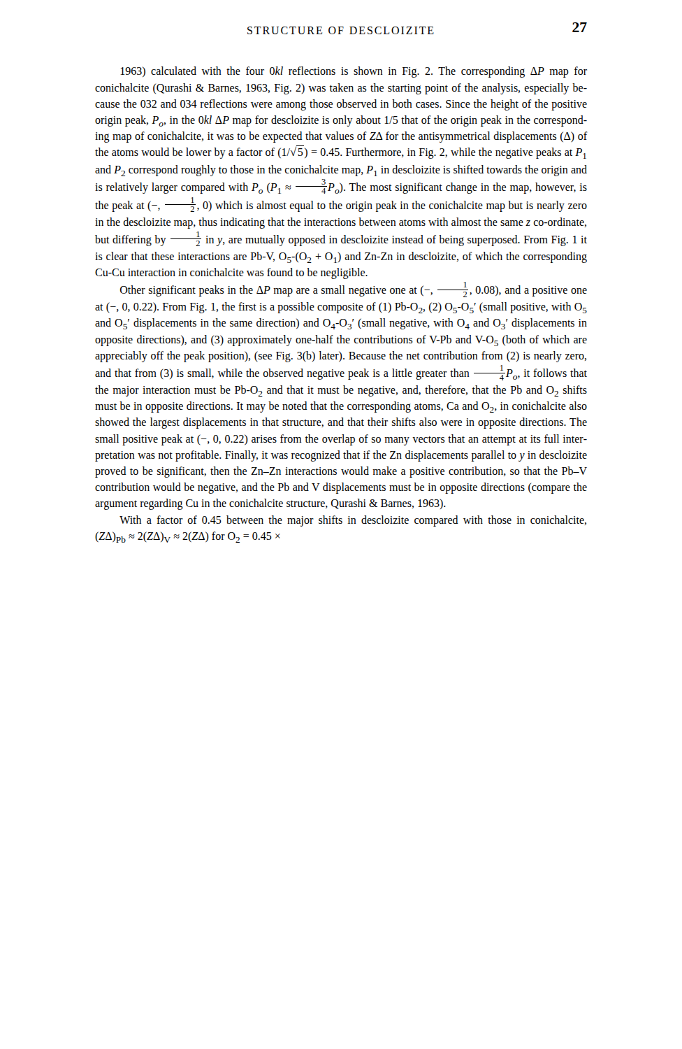Structure of Descloizite
27
1963) calculated with the four 0kl reflections is shown in Fig. 2. The corresponding ΔP map for conichalcite (Qurashi & Barnes, 1963, Fig. 2) was taken as the starting point of the analysis, especially because the 032 and 034 reflections were among those observed in both cases. Since the height of the positive origin peak, Po, in the 0kl ΔP map for descloizite is only about 1/5 that of the origin peak in the corresponding map of conichalcite, it was to be expected that values of ZΔ for the antisymmetrical displacements (Δ) of the atoms would be lower by a factor of (1/√5) = 0.45. Furthermore, in Fig. 2, while the negative peaks at P1 and P2 correspond roughly to those in the conichalcite map, P1 in descloizite is shifted towards the origin and is relatively larger compared with Po (P1 ≈ 34 Po). The most significant change in the map, however, is the peak at (−, 12, 0) which is almost equal to the origin peak in the conichalcite map but is nearly zero in the descloizite map, thus indicating that the interactions between atoms with almost the same z co-ordinate, but differing by 12 in y, are mutually opposed in descloizite instead of being superposed. From Fig. 1 it is clear that these interactions are Pb-V, O5-(O2 + O1) and Zn-Zn in descloizite, of which the corresponding Cu-Cu interaction in conichalcite was found to be negligible.
Other significant peaks in the ΔP map are a small negative one at (−, 12, 0.08), and a positive one at (−, 0, 0.22). From Fig. 1, the first is a possible composite of (1) Pb-O2, (2) O5-O5′ (small positive, with O5 and O5′ displacements in the same direction) and O4-O3′ (small negative, with O4 and O3′ displacements in opposite directions), and (3) approximately one-half the contributions of V-Pb and V-O5 (both of which are appreciably off the peak position), (see Fig. 3(b) later). Because the net contribution from (2) is nearly zero, and that from (3) is small, while the observed negative peak is a little greater than 14 Po, it follows that the major interaction must be Pb-O2 and that it must be negative, and, therefore, that the Pb and O2 shifts must be in opposite directions. It may be noted that the corresponding atoms, Ca and O2, in conichalcite also showed the largest displacements in that structure, and that their shifts also were in opposite directions. The small positive peak at (−, 0, 0.22) arises from the overlap of so many vectors that an attempt at its full interpretation was not profitable. Finally, it was recognized that if the Zn displacements parallel to y in descloizite proved to be significant, then the Zn–Zn interactions would make a positive contribution, so that the Pb–V contribution would be negative, and the Pb and V displacements must be in opposite directions (compare the argument regarding Cu in the conichalcite structure, Qurashi & Barnes, 1963).
With a factor of 0.45 between the major shifts in descloizite compared with those in conichalcite, (ZΔ)Pb ≈ 2(ZΔ)V ≈ 2(ZΔ) for O2 = 0.45 ×